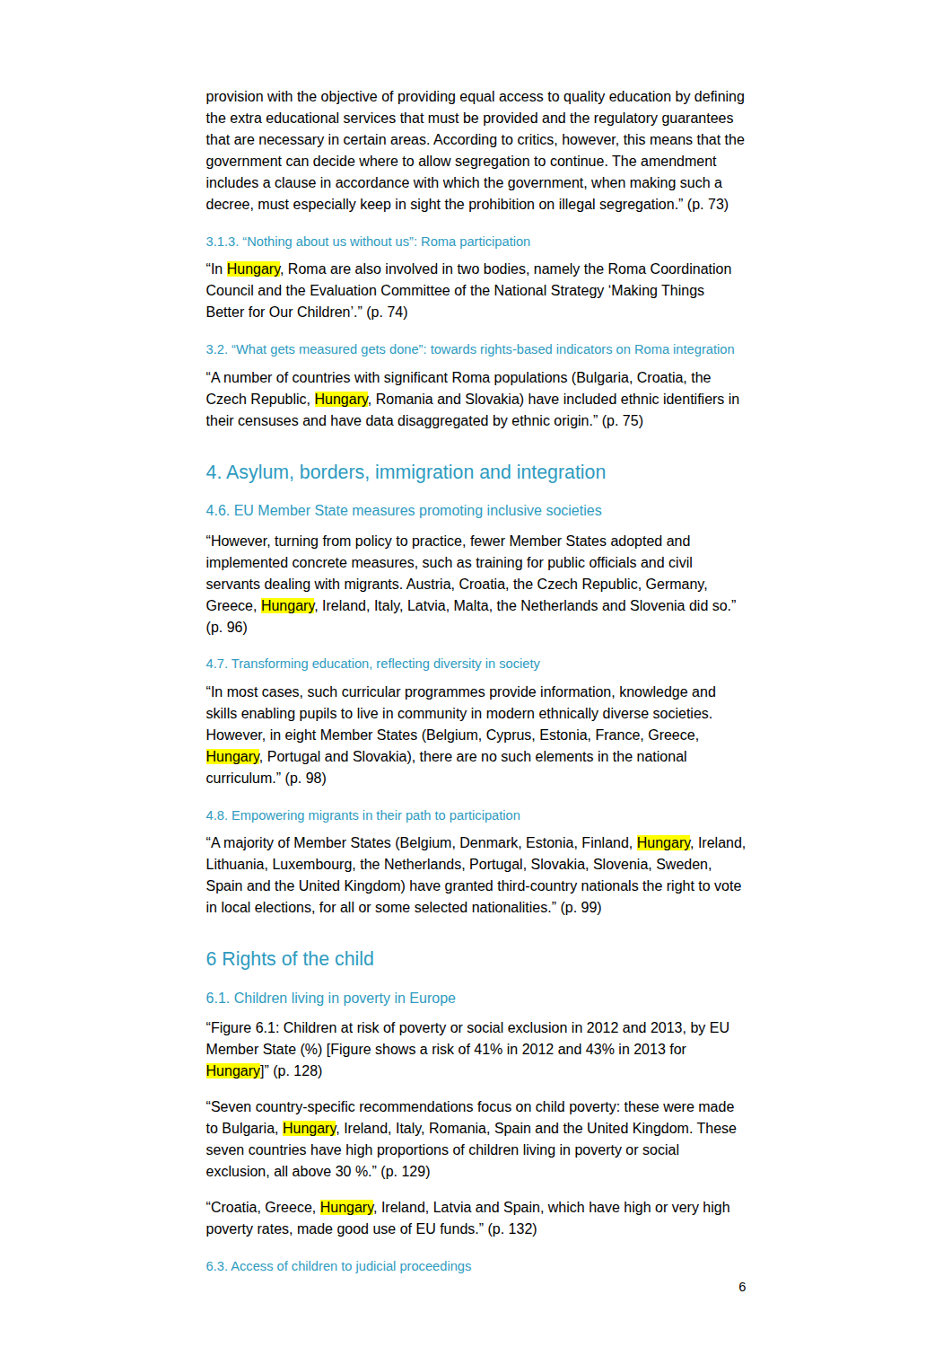provision with the objective of providing equal access to quality education by defining the extra educational services that must be provided and the regulatory guarantees that are necessary in certain areas. According to critics, however, this means that the government can decide where to allow segregation to continue. The amendment includes a clause in accordance with which the government, when making such a decree, must especially keep in sight the prohibition on illegal segregation.” (p. 73)
3.1.3. “Nothing about us without us”: Roma participation
“In Hungary, Roma are also involved in two bodies, namely the Roma Coordination Council and the Evaluation Committee of the National Strategy ‘Making Things Better for Our Children’.” (p. 74)
3.2. “What gets measured gets done”: towards rights-based indicators on Roma integration
“A number of countries with significant Roma populations (Bulgaria, Croatia, the Czech Republic, Hungary, Romania and Slovakia) have included ethnic identifiers in their censuses and have data disaggregated by ethnic origin.” (p. 75)
4. Asylum, borders, immigration and integration
4.6. EU Member State measures promoting inclusive societies
“However, turning from policy to practice, fewer Member States adopted and implemented concrete measures, such as training for public officials and civil servants dealing with migrants. Austria, Croatia, the Czech Republic, Germany, Greece, Hungary, Ireland, Italy, Latvia, Malta, the Netherlands and Slovenia did so.” (p. 96)
4.7. Transforming education, reflecting diversity in society
“In most cases, such curricular programmes provide information, knowledge and skills enabling pupils to live in community in modern ethnically diverse societies. However, in eight Member States (Belgium, Cyprus, Estonia, France, Greece, Hungary, Portugal and Slovakia), there are no such elements in the national curriculum.” (p. 98)
4.8. Empowering migrants in their path to participation
“A majority of Member States (Belgium, Denmark, Estonia, Finland, Hungary, Ireland, Lithuania, Luxembourg, the Netherlands, Portugal, Slovakia, Slovenia, Sweden, Spain and the United Kingdom) have granted third-country nationals the right to vote in local elections, for all or some selected nationalities.” (p. 99)
6 Rights of the child
6.1. Children living in poverty in Europe
“Figure 6.1: Children at risk of poverty or social exclusion in 2012 and 2013, by EU Member State (%) [Figure shows a risk of 41% in 2012 and 43% in 2013 for Hungary]” (p. 128)
“Seven country-specific recommendations focus on child poverty: these were made to Bulgaria, Hungary, Ireland, Italy, Romania, Spain and the United Kingdom. These seven countries have high proportions of children living in poverty or social exclusion, all above 30 %.” (p. 129)
“Croatia, Greece, Hungary, Ireland, Latvia and Spain, which have high or very high poverty rates, made good use of EU funds.” (p. 132)
6.3. Access of children to judicial proceedings
6